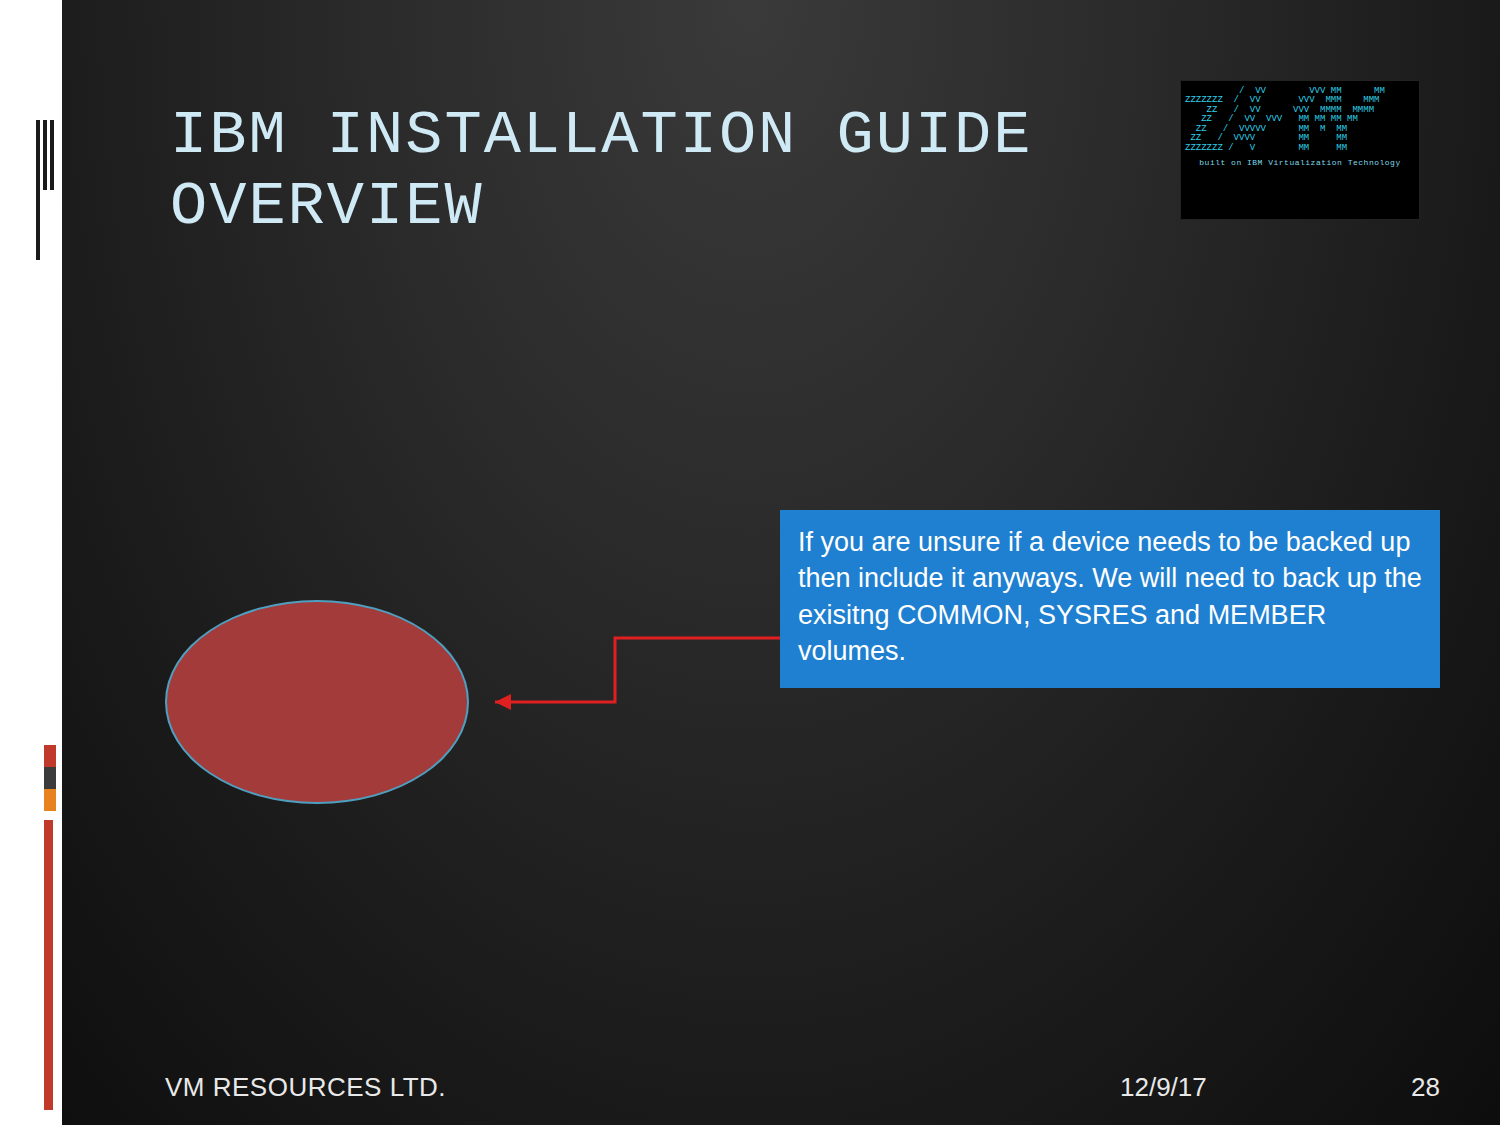IBM Installation Guide Overview
/ VV VVV MM MM ZZZZZZZ / VV VVV MMM MMM ZZ / VV VVV MMMM MMMM ZZ / VV VVV MM MM MM MM ZZ / VVVVV MM M MM ZZ / VVVV MM MM ZZZZZZZ / V MM MM built on IBM Virtualization Technology
If you are unsure if a device needs to be backed up then include it anyways. We will need to back up the exisitng COMMON, SYSRES and MEMBER volumes.
VM RESOURCES LTD. 12/9/17 28